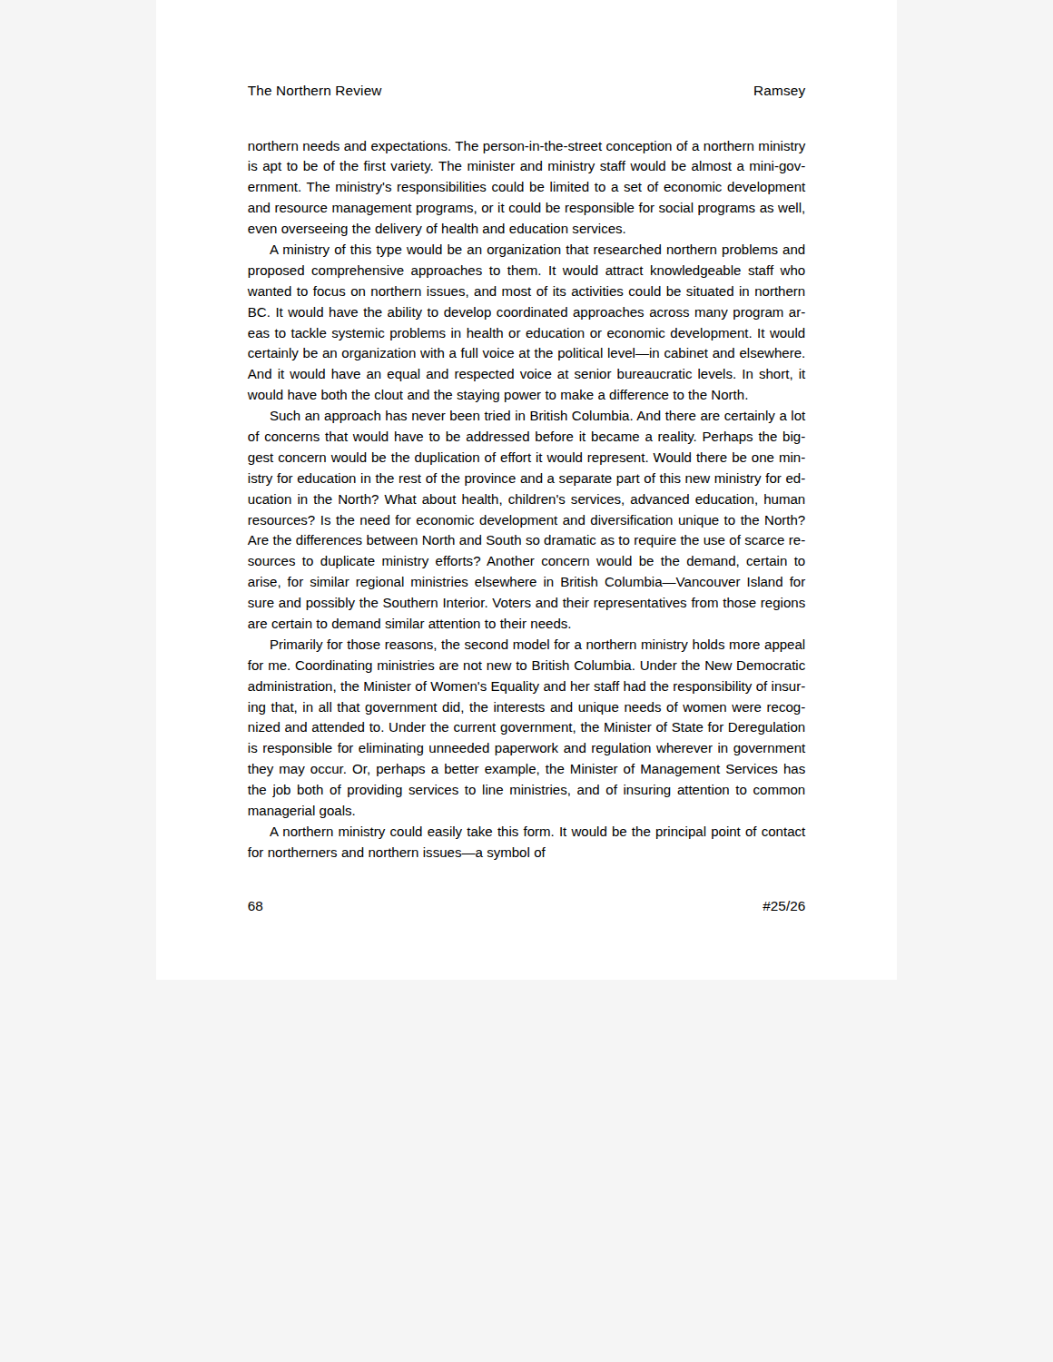The Northern Review Ramsey
northern needs and expectations. The person-in-the-street conception of a northern ministry is apt to be of the first variety. The minister and ministry staff would be almost a mini-government. The ministry's responsibilities could be limited to a set of economic development and resource management programs, or it could be responsible for social programs as well, even overseeing the delivery of health and education services.
A ministry of this type would be an organization that researched northern problems and proposed comprehensive approaches to them. It would attract knowledgeable staff who wanted to focus on northern issues, and most of its activities could be situated in northern BC. It would have the ability to develop coordinated approaches across many program areas to tackle systemic problems in health or education or economic development. It would certainly be an organization with a full voice at the political level—in cabinet and elsewhere. And it would have an equal and respected voice at senior bureaucratic levels. In short, it would have both the clout and the staying power to make a difference to the North.
Such an approach has never been tried in British Columbia. And there are certainly a lot of concerns that would have to be addressed before it became a reality. Perhaps the biggest concern would be the duplication of effort it would represent. Would there be one ministry for education in the rest of the province and a separate part of this new ministry for education in the North? What about health, children's services, advanced education, human resources? Is the need for economic development and diversification unique to the North? Are the differences between North and South so dramatic as to require the use of scarce resources to duplicate ministry efforts? Another concern would be the demand, certain to arise, for similar regional ministries elsewhere in British Columbia—Vancouver Island for sure and possibly the Southern Interior. Voters and their representatives from those regions are certain to demand similar attention to their needs.
Primarily for those reasons, the second model for a northern ministry holds more appeal for me. Coordinating ministries are not new to British Columbia. Under the New Democratic administration, the Minister of Women's Equality and her staff had the responsibility of insuring that, in all that government did, the interests and unique needs of women were recognized and attended to. Under the current government, the Minister of State for Deregulation is responsible for eliminating unneeded paperwork and regulation wherever in government they may occur. Or, perhaps a better example, the Minister of Management Services has the job both of providing services to line ministries, and of insuring attention to common managerial goals.
A northern ministry could easily take this form. It would be the principal point of contact for northerners and northern issues—a symbol of
68 #25/26